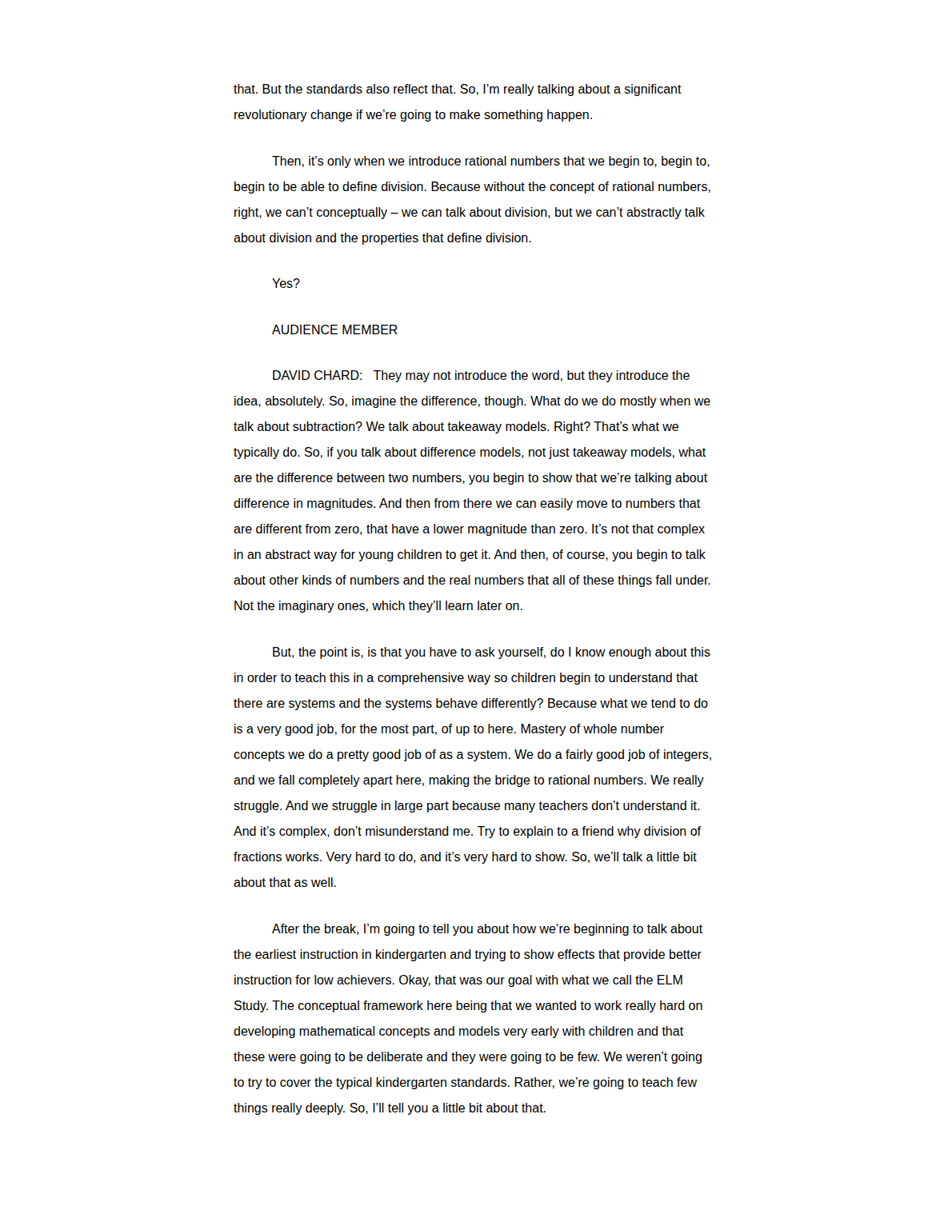that. But the standards also reflect that. So, I’m really talking about a significant revolutionary change if we’re going to make something happen.
Then, it’s only when we introduce rational numbers that we begin to, begin to, begin to be able to define division. Because without the concept of rational numbers, right, we can’t conceptually – we can talk about division, but we can’t abstractly talk about division and the properties that define division.
Yes?
AUDIENCE MEMBER
DAVID CHARD: They may not introduce the word, but they introduce the idea, absolutely. So, imagine the difference, though. What do we do mostly when we talk about subtraction? We talk about takeaway models. Right? That’s what we typically do. So, if you talk about difference models, not just takeaway models, what are the difference between two numbers, you begin to show that we’re talking about difference in magnitudes. And then from there we can easily move to numbers that are different from zero, that have a lower magnitude than zero. It’s not that complex in an abstract way for young children to get it. And then, of course, you begin to talk about other kinds of numbers and the real numbers that all of these things fall under. Not the imaginary ones, which they’ll learn later on.
But, the point is, is that you have to ask yourself, do I know enough about this in order to teach this in a comprehensive way so children begin to understand that there are systems and the systems behave differently? Because what we tend to do is a very good job, for the most part, of up to here. Mastery of whole number concepts we do a pretty good job of as a system. We do a fairly good job of integers, and we fall completely apart here, making the bridge to rational numbers. We really struggle. And we struggle in large part because many teachers don’t understand it. And it’s complex, don’t misunderstand me. Try to explain to a friend why division of fractions works. Very hard to do, and it’s very hard to show. So, we’ll talk a little bit about that as well.
After the break, I’m going to tell you about how we’re beginning to talk about the earliest instruction in kindergarten and trying to show effects that provide better instruction for low achievers. Okay, that was our goal with what we call the ELM Study. The conceptual framework here being that we wanted to work really hard on developing mathematical concepts and models very early with children and that these were going to be deliberate and they were going to be few. We weren’t going to try to cover the typical kindergarten standards. Rather, we’re going to teach few things really deeply. So, I’ll tell you a little bit about that.